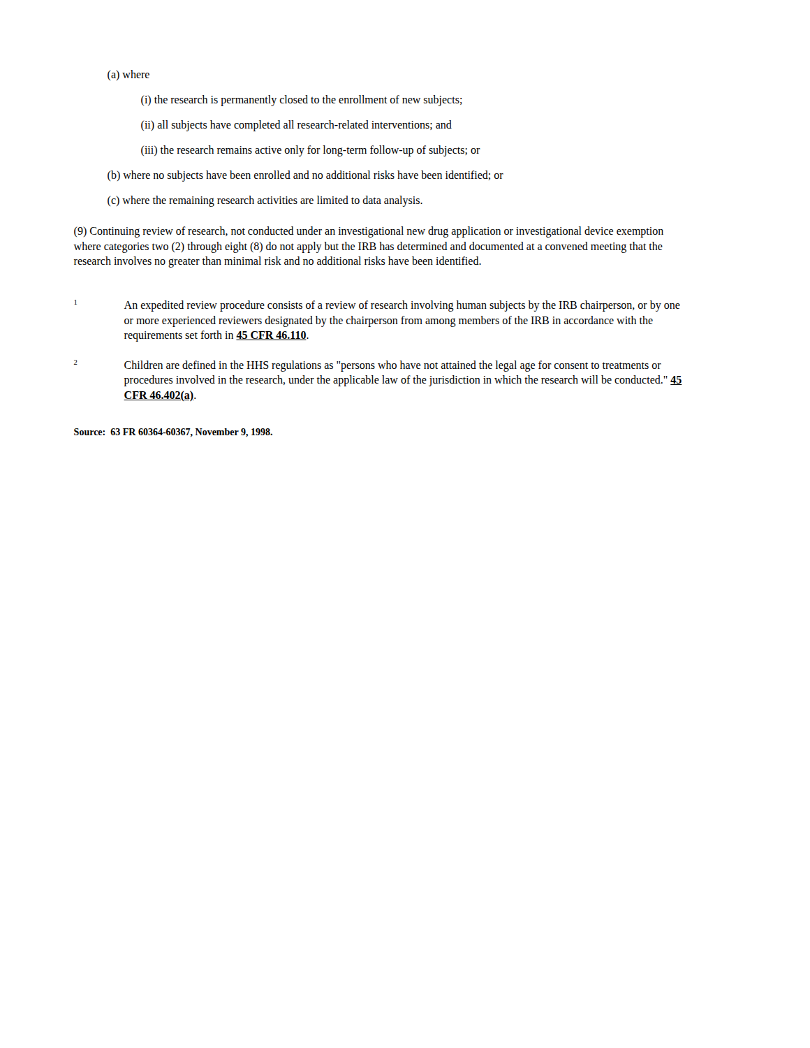(a) where
(i) the research is permanently closed to the enrollment of new subjects;
(ii) all subjects have completed all research-related interventions; and
(iii) the research remains active only for long-term follow-up of subjects; or
(b) where no subjects have been enrolled and no additional risks have been identified; or
(c) where the remaining research activities are limited to data analysis.
(9) Continuing review of research, not conducted under an investigational new drug application or investigational device exemption where categories two (2) through eight (8) do not apply but the IRB has determined and documented at a convened meeting that the research involves no greater than minimal risk and no additional risks have been identified.
1 An expedited review procedure consists of a review of research involving human subjects by the IRB chairperson, or by one or more experienced reviewers designated by the chairperson from among members of the IRB in accordance with the requirements set forth in 45 CFR 46.110.
2 Children are defined in the HHS regulations as "persons who have not attained the legal age for consent to treatments or procedures involved in the research, under the applicable law of the jurisdiction in which the research will be conducted." 45 CFR 46.402(a).
Source: 63 FR 60364-60367, November 9, 1998.